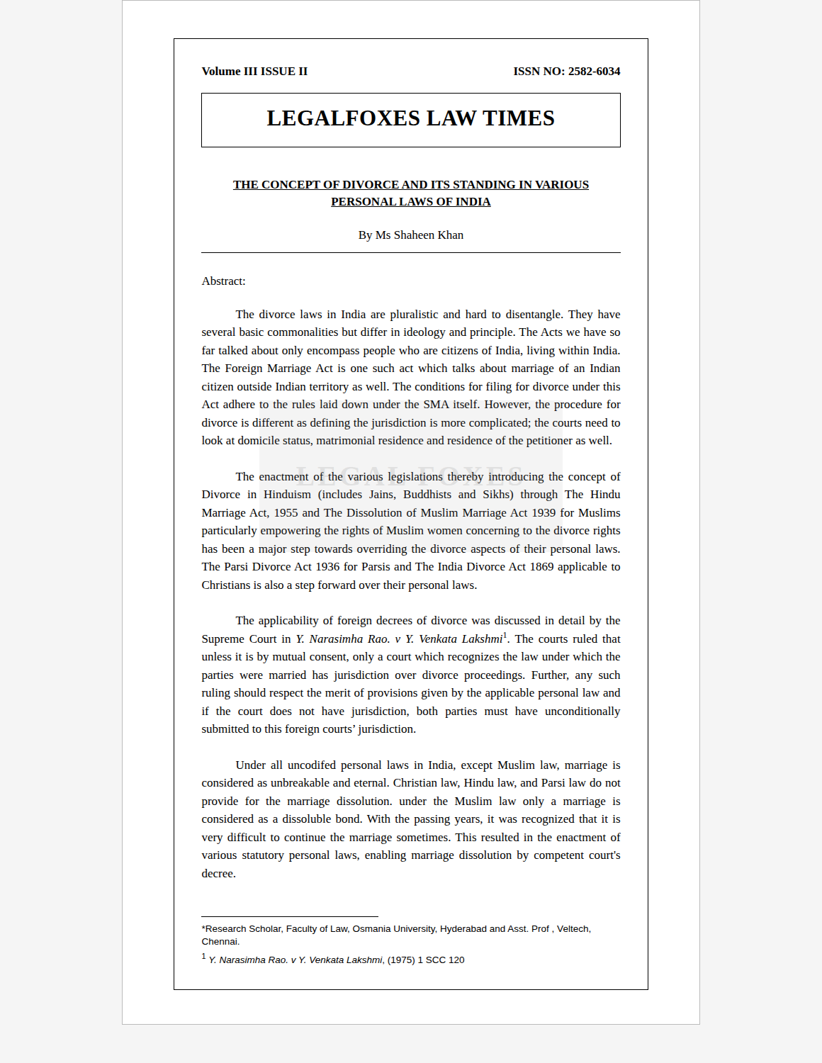Volume III ISSUE II ISSN NO: 2582-6034
LEGALFOXES LAW TIMES
The Concept of Divorce and its Standing in Various Personal Laws of India
By Ms Shaheen Khan
LEGAL FOXES
Abstract:
The divorce laws in India are pluralistic and hard to disentangle. They have several basic commonalities but differ in ideology and principle. The Acts we have so far talked about only encompass people who are citizens of India, living within India. The Foreign Marriage Act is one such act which talks about marriage of an Indian citizen outside Indian territory as well. The conditions for filing for divorce under this Act adhere to the rules laid down under the SMA itself. However, the procedure for divorce is different as defining the jurisdiction is more complicated; the courts need to look at domicile status, matrimonial residence and residence of the petitioner as well.
The enactment of the various legislations thereby introducing the concept of Divorce in Hinduism (includes Jains, Buddhists and Sikhs) through The Hindu Marriage Act, 1955 and The Dissolution of Muslim Marriage Act 1939 for Muslims particularly empowering the rights of Muslim women concerning to the divorce rights has been a major step towards overriding the divorce aspects of their personal laws. The Parsi Divorce Act 1936 for Parsis and The India Divorce Act 1869 applicable to Christians is also a step forward over their personal laws.
The applicability of foreign decrees of divorce was discussed in detail by the Supreme Court in Y. Narasimha Rao. v Y. Venkata Lakshmi1. The courts ruled that unless it is by mutual consent, only a court which recognizes the law under which the parties were married has jurisdiction over divorce proceedings. Further, any such ruling should respect the merit of provisions given by the applicable personal law and if the court does not have jurisdiction, both parties must have unconditionally submitted to this foreign courts’ jurisdiction.
Under all uncodifed personal laws in India, except Muslim law, marriage is considered as unbreakable and eternal. Christian law, Hindu law, and Parsi law do not provide for the marriage dissolution. under the Muslim law only a marriage is considered as a dissoluble bond. With the passing years, it was recognized that it is very difficult to continue the marriage sometimes. This resulted in the enactment of various statutory personal laws, enabling marriage dissolution by competent court's decree.
*Research Scholar, Faculty of Law, Osmania University, Hyderabad and Asst. Prof , Veltech, Chennai.
1 Y. Narasimha Rao. v Y. Venkata Lakshmi, (1975) 1 SCC 120